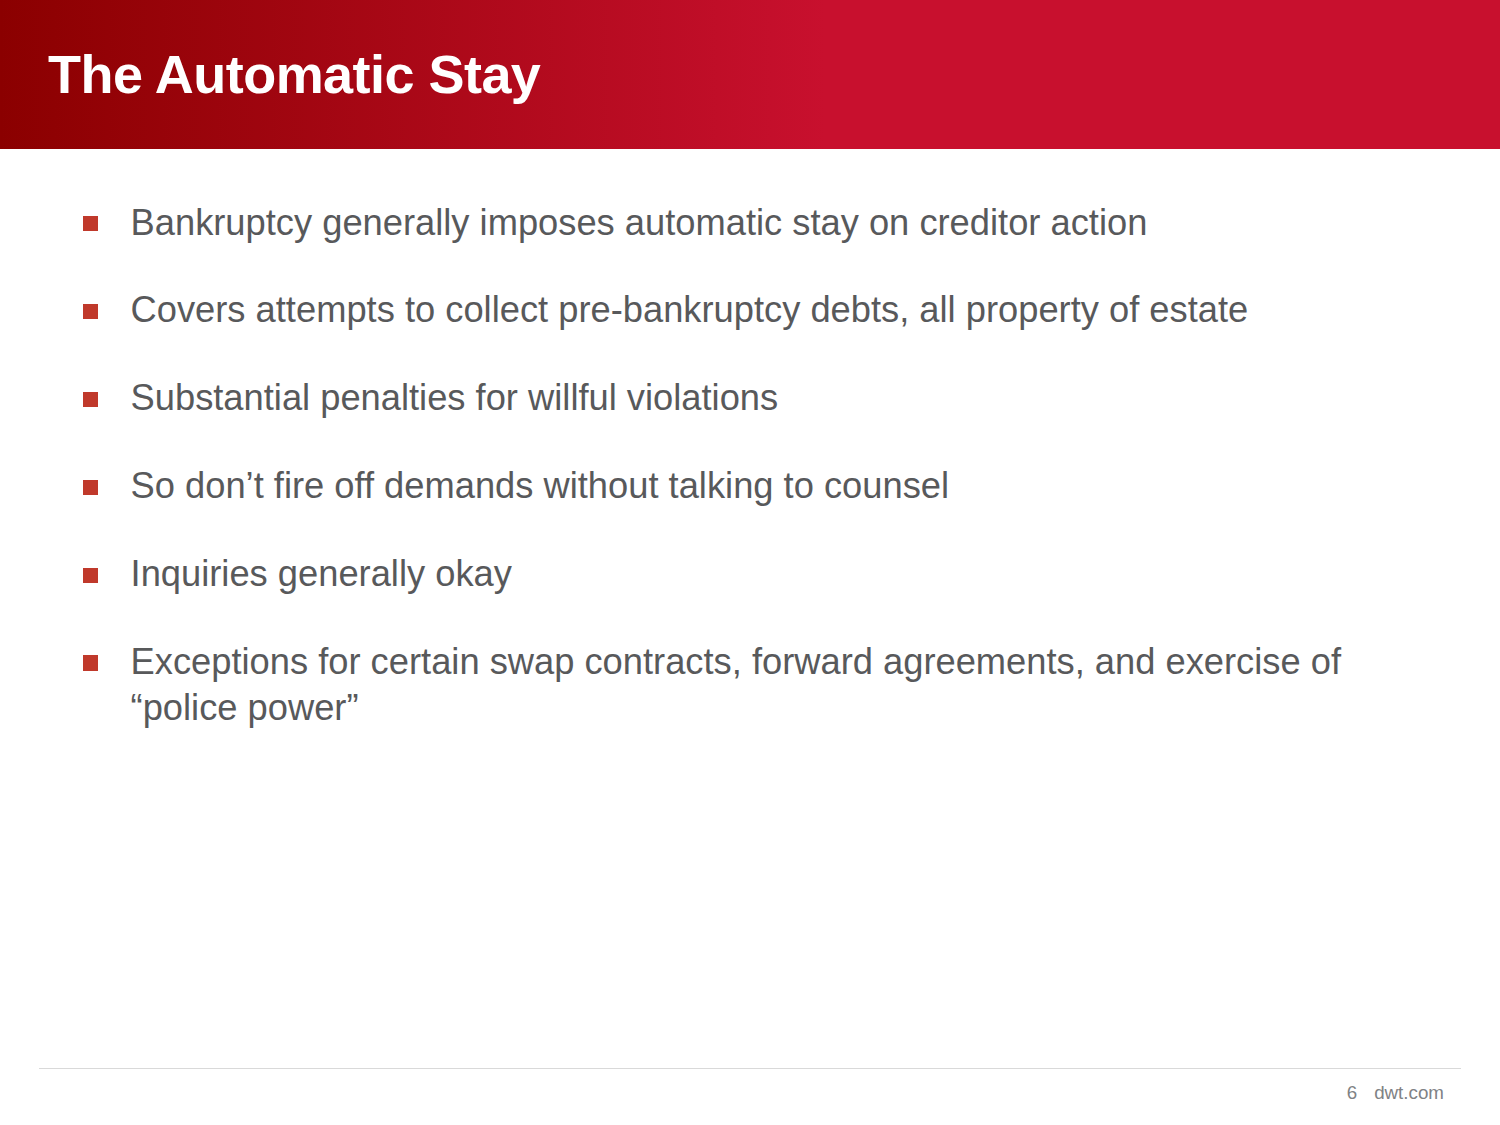The Automatic Stay
Bankruptcy generally imposes automatic stay on creditor action
Covers attempts to collect pre-bankruptcy debts, all property of estate
Substantial penalties for willful violations
So don’t fire off demands without talking to counsel
Inquiries generally okay
Exceptions for certain swap contracts, forward agreements, and exercise of “police power”
6 dwt.com